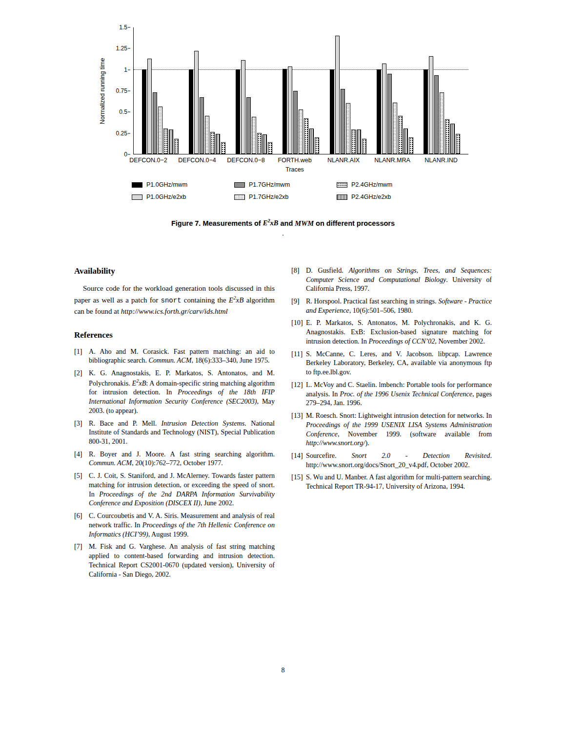Normalized running time
1.5
1.25
1
0.75
0.5
0.25
0
DEFCON.0−2 DEFCON.0−4 DEFCON.0−8 FORTH.web NLANR.AIX NLANR.MRA NLANR.IND
Traces
P1.0GHz/mwm
P1.7GHz/mwm
P2.4GHz/mwm
P1.0GHz/e2xb
P1.7GHz/e2xb
P2.4GHz/e2xb
Figure 7. Measurements of E2xB and MWM on different processors
.
Availability
Source code for the workload generation tools discussed in this paper as well as a patch for snort containing the E2xB algorithm can be found at http://www.ics.forth.gr/carv/ids.html
References
A. Aho and M. Corasick. Fast pattern matching: an aid to bibliographic search. Commun. ACM, 18(6):333–340, June 1975.
K. G. Anagnostakis, E. P. Markatos, S. Antonatos, and M. Polychronakis. E2xB: A domain-specific string matching algorithm for intrusion detection. In Proceedings of the 18th IFIP International Information Security Conference (SEC2003), May 2003. (to appear).
R. Bace and P. Mell. Intrusion Detection Systems. National Institute of Standards and Technology (NIST), Special Publication 800-31, 2001.
R. Boyer and J. Moore. A fast string searching algorithm. Commun. ACM, 20(10):762–772, October 1977.
C. J. Coit, S. Staniford, and J. McAlerney. Towards faster pattern matching for intrusion detection, or exceeding the speed of snort. In Proceedings of the 2nd DARPA Information Survivability Conference and Exposition (DISCEX II), June 2002.
C. Courcoubetis and V. A. Siris. Measurement and analysis of real network traffic. In Proceedings of the 7th Hellenic Conference on Informatics (HCI’99), August 1999.
M. Fisk and G. Varghese. An analysis of fast string matching applied to content-based forwarding and intrusion detection. Technical Report CS2001-0670 (updated version), University of California - San Diego, 2002.
D. Gusfield. Algorithms on Strings, Trees, and Sequences: Computer Science and Computational Biology. University of California Press, 1997.
R. Horspool. Practical fast searching in strings. Software - Practice and Experience, 10(6):501–506, 1980.
E. P. Markatos, S. Antonatos, M. Polychronakis, and K. G. Anagnostakis. ExB: Exclusion-based signature matching for intrusion detection. In Proceedings of CCN’02, November 2002.
S. McCanne, C. Leres, and V. Jacobson. libpcap. Lawrence Berkeley Laboratory, Berkeley, CA, available via anonymous ftp to ftp.ee.lbl.gov.
L. McVoy and C. Staelin. lmbench: Portable tools for performance analysis. In Proc. of the 1996 Usenix Technical Conference, pages 279–294, Jan. 1996.
M. Roesch. Snort: Lightweight intrusion detection for networks. In Proceedings of the 1999 USENIX LISA Systems Administration Conference, November 1999. (software available from http://www.snort.org/).
Sourcefire. Snort 2.0 - Detection Revisited. http://www.snort.org/docs/Snort_20_v4.pdf, October 2002.
S. Wu and U. Manber. A fast algorithm for multi-pattern searching. Technical Report TR-94-17, University of Arizona, 1994.
8